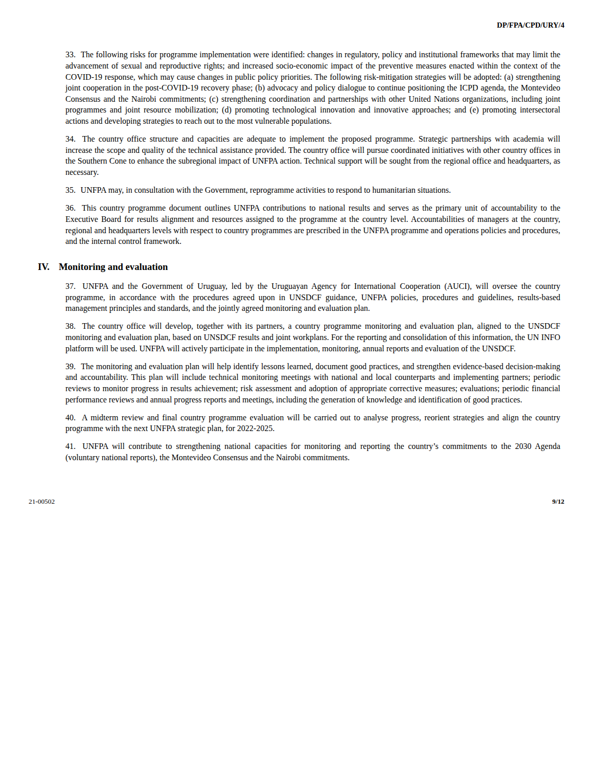DP/FPA/CPD/URY/4
33. The following risks for programme implementation were identified: changes in regulatory, policy and institutional frameworks that may limit the advancement of sexual and reproductive rights; and increased socio-economic impact of the preventive measures enacted within the context of the COVID-19 response, which may cause changes in public policy priorities. The following risk-mitigation strategies will be adopted: (a) strengthening joint cooperation in the post-COVID-19 recovery phase; (b) advocacy and policy dialogue to continue positioning the ICPD agenda, the Montevideo Consensus and the Nairobi commitments; (c) strengthening coordination and partnerships with other United Nations organizations, including joint programmes and joint resource mobilization; (d) promoting technological innovation and innovative approaches; and (e) promoting intersectoral actions and developing strategies to reach out to the most vulnerable populations.
34. The country office structure and capacities are adequate to implement the proposed programme. Strategic partnerships with academia will increase the scope and quality of the technical assistance provided. The country office will pursue coordinated initiatives with other country offices in the Southern Cone to enhance the subregional impact of UNFPA action. Technical support will be sought from the regional office and headquarters, as necessary.
35. UNFPA may, in consultation with the Government, reprogramme activities to respond to humanitarian situations.
36. This country programme document outlines UNFPA contributions to national results and serves as the primary unit of accountability to the Executive Board for results alignment and resources assigned to the programme at the country level. Accountabilities of managers at the country, regional and headquarters levels with respect to country programmes are prescribed in the UNFPA programme and operations policies and procedures, and the internal control framework.
IV. Monitoring and evaluation
37. UNFPA and the Government of Uruguay, led by the Uruguayan Agency for International Cooperation (AUCI), will oversee the country programme, in accordance with the procedures agreed upon in UNSDCF guidance, UNFPA policies, procedures and guidelines, results-based management principles and standards, and the jointly agreed monitoring and evaluation plan.
38. The country office will develop, together with its partners, a country programme monitoring and evaluation plan, aligned to the UNSDCF monitoring and evaluation plan, based on UNSDCF results and joint workplans. For the reporting and consolidation of this information, the UN INFO platform will be used. UNFPA will actively participate in the implementation, monitoring, annual reports and evaluation of the UNSDCF.
39. The monitoring and evaluation plan will help identify lessons learned, document good practices, and strengthen evidence-based decision-making and accountability. This plan will include technical monitoring meetings with national and local counterparts and implementing partners; periodic reviews to monitor progress in results achievement; risk assessment and adoption of appropriate corrective measures; evaluations; periodic financial performance reviews and annual progress reports and meetings, including the generation of knowledge and identification of good practices.
40. A midterm review and final country programme evaluation will be carried out to analyse progress, reorient strategies and align the country programme with the next UNFPA strategic plan, for 2022-2025.
41. UNFPA will contribute to strengthening national capacities for monitoring and reporting the country’s commitments to the 2030 Agenda (voluntary national reports), the Montevideo Consensus and the Nairobi commitments.
21-00502 9/12